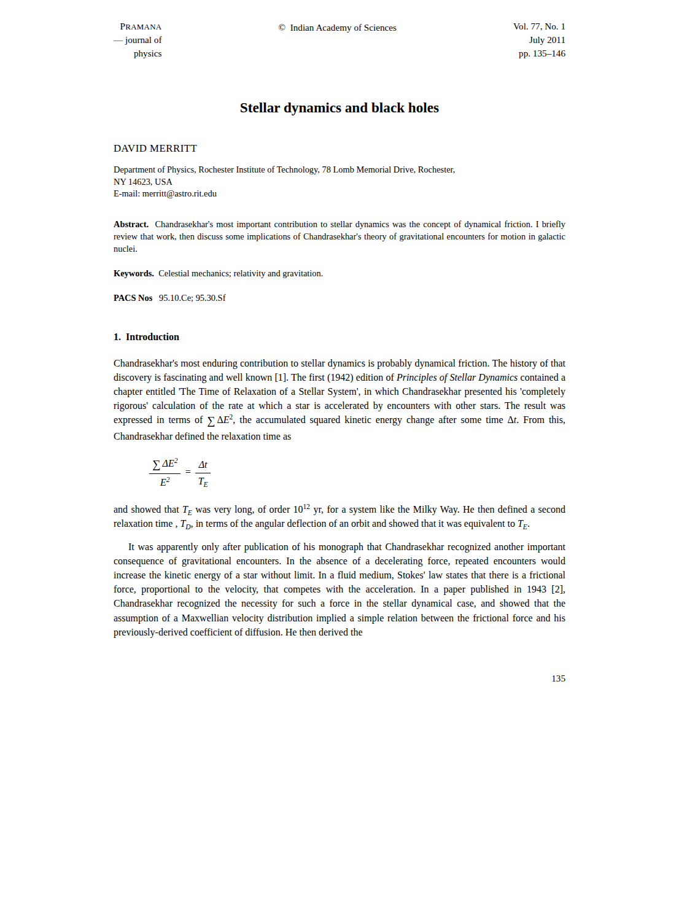PRAMANA
— journal of
physics
© Indian Academy of Sciences
Vol. 77, No. 1
July 2011
pp. 135–146
Stellar dynamics and black holes
DAVID MERRITT
Department of Physics, Rochester Institute of Technology, 78 Lomb Memorial Drive, Rochester,
NY 14623, USA
E-mail: merritt@astro.rit.edu
Abstract. Chandrasekhar's most important contribution to stellar dynamics was the concept of dynamical friction. I briefly review that work, then discuss some implications of Chandrasekhar's theory of gravitational encounters for motion in galactic nuclei.
Keywords. Celestial mechanics; relativity and gravitation.
PACS Nos 95.10.Ce; 95.30.Sf
1. Introduction
Chandrasekhar's most enduring contribution to stellar dynamics is probably dynamical friction. The history of that discovery is fascinating and well known [1]. The first (1942) edition of Principles of Stellar Dynamics contained a chapter entitled 'The Time of Relaxation of a Stellar System', in which Chandrasekhar presented his 'completely rigorous' calculation of the rate at which a star is accelerated by encounters with other stars. The result was expressed in terms of ∑ ΔE2, the accumulated squared kinetic energy change after some time Δt. From this, Chandrasekhar defined the relaxation time as
∑ ΔE2 E2 = Δt TE
and showed that TE was very long, of order 1012 yr, for a system like the Milky Way. He then defined a second relaxation time , TD, in terms of the angular deflection of an orbit and showed that it was equivalent to TE.
It was apparently only after publication of his monograph that Chandrasekhar recognized another important consequence of gravitational encounters. In the absence of a decelerating force, repeated encounters would increase the kinetic energy of a star without limit. In a fluid medium, Stokes' law states that there is a frictional force, proportional to the velocity, that competes with the acceleration. In a paper published in 1943 [2], Chandrasekhar recognized the necessity for such a force in the stellar dynamical case, and showed that the assumption of a Maxwellian velocity distribution implied a simple relation between the frictional force and his previously-derived coefficient of diffusion. He then derived the
135